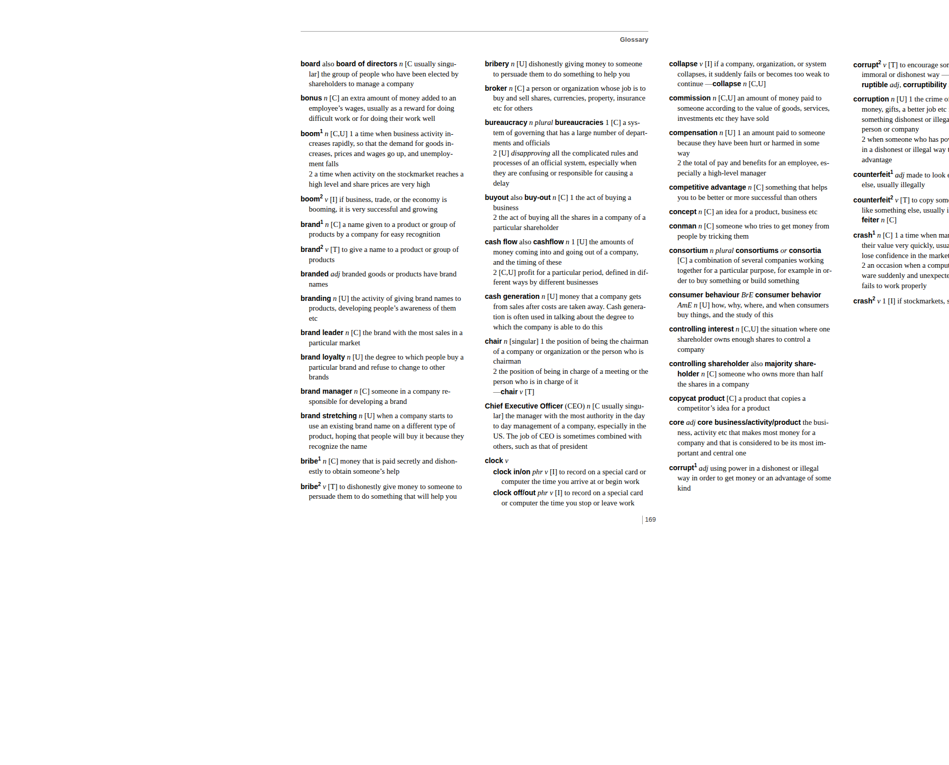Glossary
board also board of directors n [C usually singular] the group of people who have been elected by shareholders to manage a company
bonus n [C] an extra amount of money added to an employee’s wages, usually as a reward for doing difficult work or for doing their work well
boom1 n [C,U] 1 a time when business activity increases rapidly, so that the demand for goods increases, prices and wages go up, and unemployment falls 2 a time when activity on the stockmarket reaches a high level and share prices are very high
boom2 v [I] if business, trade, or the economy is booming, it is very successful and growing
brand1 n [C] a name given to a product or group of products by a company for easy recognition
brand2 v [T] to give a name to a product or group of products
branded adj branded goods or products have brand names
branding n [U] the activity of giving brand names to products, developing people’s awareness of them etc
brand leader n [C] the brand with the most sales in a particular market
brand loyalty n [U] the degree to which people buy a particular brand and refuse to change to other brands
brand manager n [C] someone in a company responsible for developing a brand
brand stretching n [U] when a company starts to use an existing brand name on a different type of product, hoping that people will buy it because they recognize the name
bribe1 n [C] money that is paid secretly and dishonestly to obtain someone’s help
bribe2 v [T] to dishonestly give money to someone to persuade them to do something that will help you
bribery n [U] dishonestly giving money to someone to persuade them to do something to help you
broker n [C] a person or organization whose job is to buy and sell shares, currencies, property, insurance etc for others
bureaucracy n plural bureaucracies 1 [C] a system of governing that has a large number of departments and officials 2 [U] disapproving all the complicated rules and processes of an official system, especially when they are confusing or responsible for causing a delay
buyout also buy-out n [C] 1 the act of buying a business 2 the act of buying all the shares in a company of a particular shareholder
cash flow also cashflow n 1 [U] the amounts of money coming into and going out of a company, and the timing of these 2 [C,U] profit for a particular period, defined in different ways by different businesses
cash generation n [U] money that a company gets from sales after costs are taken away. Cash generation is often used in talking about the degree to which the company is able to do this
chair n [singular] 1 the position of being the chairman of a company or organization or the person who is chairman 2 the position of being in charge of a meeting or the person who is in charge of it —chair v [T]
Chief Executive Officer (CEO) n [C usually singular] the manager with the most authority in the day to day management of a company, especially in the US. The job of CEO is sometimes combined with others, such as that of president
clock v
clock in/on phr v [I] to record on a special card or computer the time you arrive at or begin work
clock off/out phr v [I] to record on a special card or computer the time you stop or leave work
collapse v [I] if a company, organization, or system collapses, it suddenly fails or becomes too weak to continue —collapse n [C,U]
commission n [C,U] an amount of money paid to someone according to the value of goods, services, investments etc they have sold
compensation n [U] 1 an amount paid to someone because they have been hurt or harmed in some way 2 the total of pay and benefits for an employee, especially a high-level manager
competitive advantage n [C] something that helps you to be better or more successful than others
concept n [C] an idea for a product, business etc
conman n [C] someone who tries to get money from people by tricking them
consortium n plural consortiums or consortia [C] a combination of several companies working together for a particular purpose, for example in order to buy something or build something
consumer behaviour BrE consumer behavior AmE n [U] how, why, where, and when consumers buy things, and the study of this
controlling interest n [C,U] the situation where one shareholder owns enough shares to control a company
controlling shareholder also majority shareholder n [C] someone who owns more than half the shares in a company
copycat product [C] a product that copies a competitor’s idea for a product
core adj core business/activity/product the business, activity etc that makes most money for a company and that is considered to be its most important and central one
corrupt1 adj using power in a dishonest or illegal way in order to get money or an advantage of some kind
corrupt2 v [T] to encourage someone to behave in an immoral or dishonest way —corrupted adj, corruptible adj, corruptibility n [U]
corruption n [U] 1 the crime of giving or receiving money, gifts, a better job etc in exchange for doing something dishonest or illegal that helps another person or company 2 when someone who has power or authority uses it in a dishonest or illegal way to get money or an advantage
counterfeit1 adj made to look exactly like something else, usually illegally
counterfeit2 v [T] to copy something so that it looks like something else, usually illegally —counterfeiter n [C]
crash1 n [C] 1 a time when many investments lose their value very quickly, usually when investors lose confidence in the market and sell 2 an occasion when a computer or computer software suddenly and unexpectedly stops working or fails to work properly
crash2 v 1 [I] if stockmarkets, shares etc crash, they
169